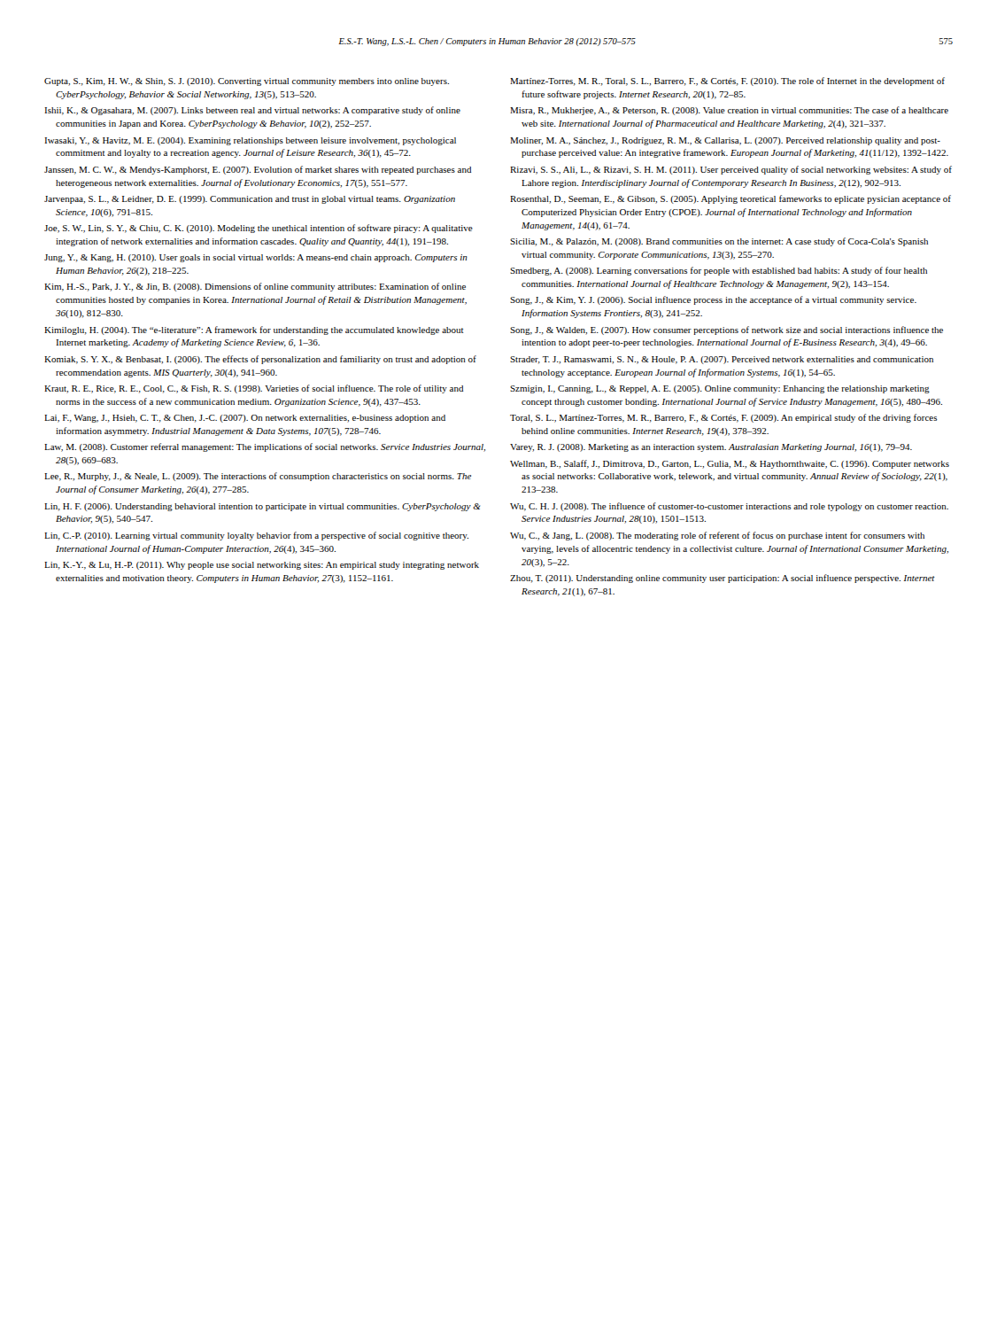E.S.-T. Wang, L.S.-L. Chen / Computers in Human Behavior 28 (2012) 570–575
575
Gupta, S., Kim, H. W., & Shin, S. J. (2010). Converting virtual community members into online buyers. CyberPsychology, Behavior & Social Networking, 13(5), 513–520.
Ishii, K., & Ogasahara, M. (2007). Links between real and virtual networks: A comparative study of online communities in Japan and Korea. CyberPsychology & Behavior, 10(2), 252–257.
Iwasaki, Y., & Havitz, M. E. (2004). Examining relationships between leisure involvement, psychological commitment and loyalty to a recreation agency. Journal of Leisure Research, 36(1), 45–72.
Janssen, M. C. W., & Mendys-Kamphorst, E. (2007). Evolution of market shares with repeated purchases and heterogeneous network externalities. Journal of Evolutionary Economics, 17(5), 551–577.
Jarvenpaa, S. L., & Leidner, D. E. (1999). Communication and trust in global virtual teams. Organization Science, 10(6), 791–815.
Joe, S. W., Lin, S. Y., & Chiu, C. K. (2010). Modeling the unethical intention of software piracy: A qualitative integration of network externalities and information cascades. Quality and Quantity, 44(1), 191–198.
Jung, Y., & Kang, H. (2010). User goals in social virtual worlds: A means-end chain approach. Computers in Human Behavior, 26(2), 218–225.
Kim, H.-S., Park, J. Y., & Jin, B. (2008). Dimensions of online community attributes: Examination of online communities hosted by companies in Korea. International Journal of Retail & Distribution Management, 36(10), 812–830.
Kimiloglu, H. (2004). The “e-literature”: A framework for understanding the accumulated knowledge about Internet marketing. Academy of Marketing Science Review, 6, 1–36.
Komiak, S. Y. X., & Benbasat, I. (2006). The effects of personalization and familiarity on trust and adoption of recommendation agents. MIS Quarterly, 30(4), 941–960.
Kraut, R. E., Rice, R. E., Cool, C., & Fish, R. S. (1998). Varieties of social influence. The role of utility and norms in the success of a new communication medium. Organization Science, 9(4), 437–453.
Lai, F., Wang, J., Hsieh, C. T., & Chen, J.-C. (2007). On network externalities, e-business adoption and information asymmetry. Industrial Management & Data Systems, 107(5), 728–746.
Law, M. (2008). Customer referral management: The implications of social networks. Service Industries Journal, 28(5), 669–683.
Lee, R., Murphy, J., & Neale, L. (2009). The interactions of consumption characteristics on social norms. The Journal of Consumer Marketing, 26(4), 277–285.
Lin, H. F. (2006). Understanding behavioral intention to participate in virtual communities. CyberPsychology & Behavior, 9(5), 540–547.
Lin, C.-P. (2010). Learning virtual community loyalty behavior from a perspective of social cognitive theory. International Journal of Human-Computer Interaction, 26(4), 345–360.
Lin, K.-Y., & Lu, H.-P. (2011). Why people use social networking sites: An empirical study integrating network externalities and motivation theory. Computers in Human Behavior, 27(3), 1152–1161.
Martínez-Torres, M. R., Toral, S. L., Barrero, F., & Cortés, F. (2010). The role of Internet in the development of future software projects. Internet Research, 20(1), 72–85.
Misra, R., Mukherjee, A., & Peterson, R. (2008). Value creation in virtual communities: The case of a healthcare web site. International Journal of Pharmaceutical and Healthcare Marketing, 2(4), 321–337.
Moliner, M. A., Sánchez, J., Rodríguez, R. M., & Callarisa, L. (2007). Perceived relationship quality and post-purchase perceived value: An integrative framework. European Journal of Marketing, 41(11/12), 1392–1422.
Rizavi, S. S., Ali, L., & Rizavi, S. H. M. (2011). User perceived quality of social networking websites: A study of Lahore region. Interdisciplinary Journal of Contemporary Research In Business, 2(12), 902–913.
Rosenthal, D., Seeman, E., & Gibson, S. (2005). Applying teoretical fameworks to eplicate pysician aceptance of Computerized Physician Order Entry (CPOE). Journal of International Technology and Information Management, 14(4), 61–74.
Sicilia, M., & Palazón, M. (2008). Brand communities on the internet: A case study of Coca-Cola's Spanish virtual community. Corporate Communications, 13(3), 255–270.
Smedberg, A. (2008). Learning conversations for people with established bad habits: A study of four health communities. International Journal of Healthcare Technology & Management, 9(2), 143–154.
Song, J., & Kim, Y. J. (2006). Social influence process in the acceptance of a virtual community service. Information Systems Frontiers, 8(3), 241–252.
Song, J., & Walden, E. (2007). How consumer perceptions of network size and social interactions influence the intention to adopt peer-to-peer technologies. International Journal of E-Business Research, 3(4), 49–66.
Strader, T. J., Ramaswami, S. N., & Houle, P. A. (2007). Perceived network externalities and communication technology acceptance. European Journal of Information Systems, 16(1), 54–65.
Szmigin, I., Canning, L., & Reppel, A. E. (2005). Online community: Enhancing the relationship marketing concept through customer bonding. International Journal of Service Industry Management, 16(5), 480–496.
Toral, S. L., Martínez-Torres, M. R., Barrero, F., & Cortés, F. (2009). An empirical study of the driving forces behind online communities. Internet Research, 19(4), 378–392.
Varey, R. J. (2008). Marketing as an interaction system. Australasian Marketing Journal, 16(1), 79–94.
Wellman, B., Salaff, J., Dimitrova, D., Garton, L., Gulia, M., & Haythornthwaite, C. (1996). Computer networks as social networks: Collaborative work, telework, and virtual community. Annual Review of Sociology, 22(1), 213–238.
Wu, C. H. J. (2008). The influence of customer-to-customer interactions and role typology on customer reaction. Service Industries Journal, 28(10), 1501–1513.
Wu, C., & Jang, L. (2008). The moderating role of referent of focus on purchase intent for consumers with varying, levels of allocentric tendency in a collectivist culture. Journal of International Consumer Marketing, 20(3), 5–22.
Zhou, T. (2011). Understanding online community user participation: A social influence perspective. Internet Research, 21(1), 67–81.